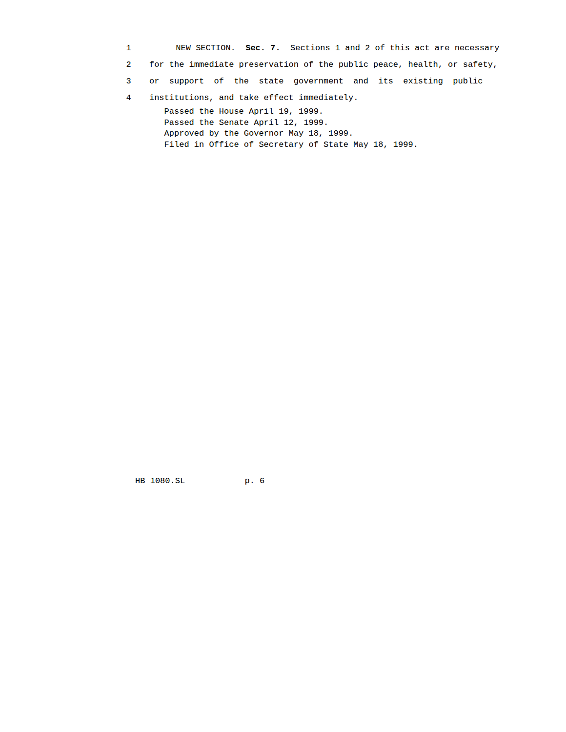1 NEW SECTION. Sec. 7. Sections 1 and 2 of this act are necessary
2 for the immediate preservation of the public peace, health, or safety,
3 or support of the state government and its existing public
4 institutions, and take effect immediately.
Passed the House April 19, 1999. Passed the Senate April 12, 1999. Approved by the Governor May 18, 1999. Filed in Office of Secretary of State May 18, 1999.
HB 1080.SL p. 6